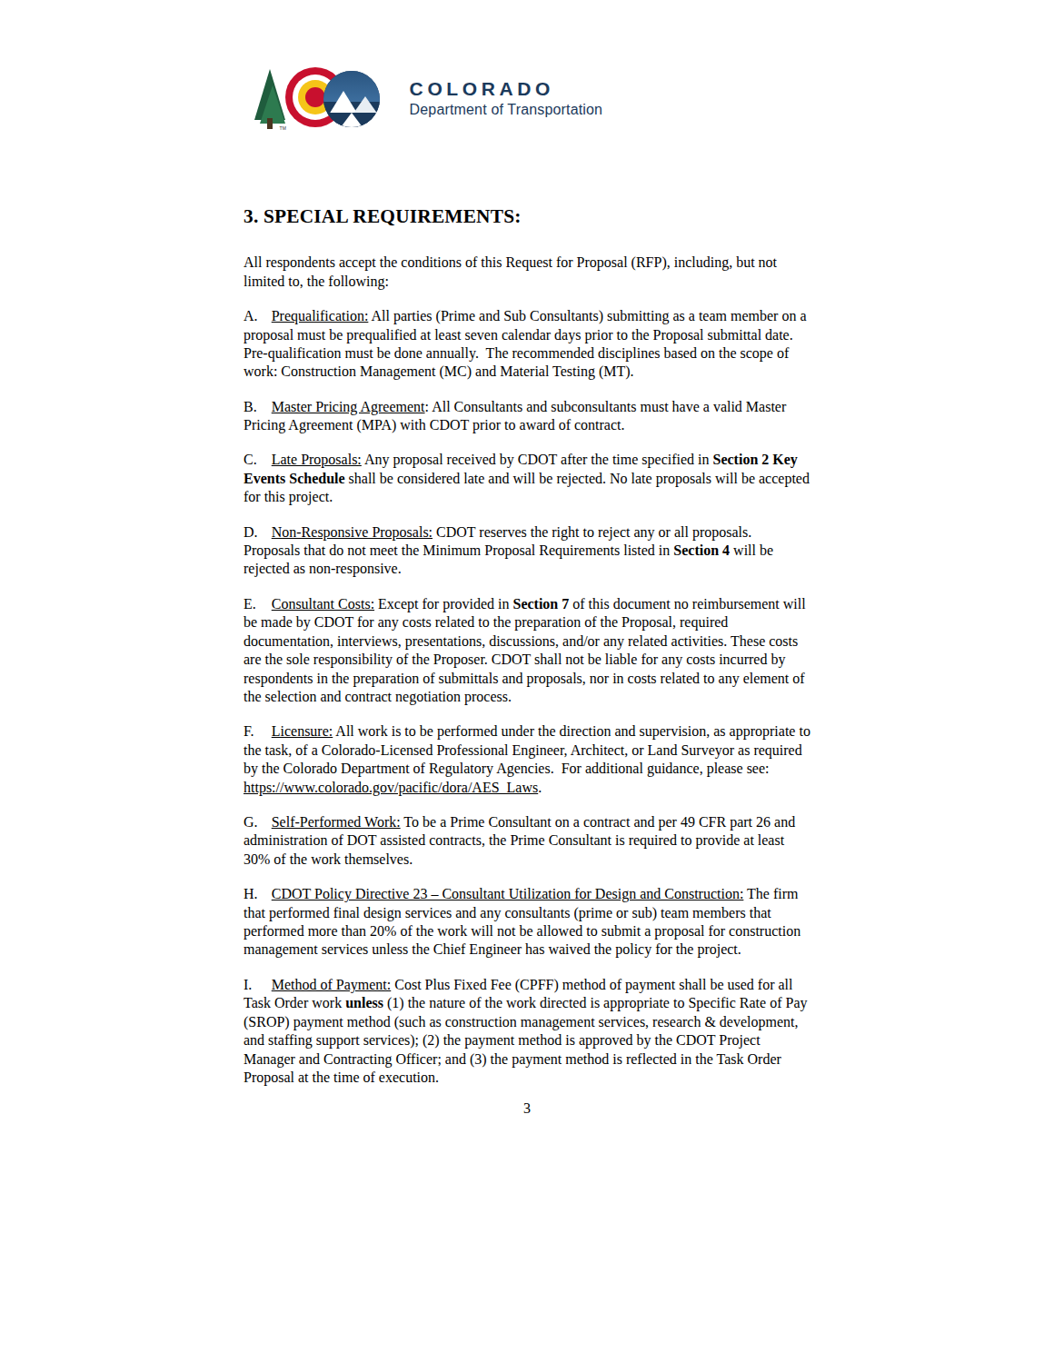TM
COLORADO
Department of Transportation
3. SPECIAL REQUIREMENTS:
All respondents accept the conditions of this Request for Proposal (RFP), including, but not limited to, the following:
A. Prequalification: All parties (Prime and Sub Consultants) submitting as a team member on a proposal must be prequalified at least seven calendar days prior to the Proposal submittal date. Pre-qualification must be done annually. The recommended disciplines based on the scope of work: Construction Management (MC) and Material Testing (MT).
B. Master Pricing Agreement: All Consultants and subconsultants must have a valid Master Pricing Agreement (MPA) with CDOT prior to award of contract.
C. Late Proposals: Any proposal received by CDOT after the time specified in Section 2 Key Events Schedule shall be considered late and will be rejected. No late proposals will be accepted for this project.
D. Non-Responsive Proposals: CDOT reserves the right to reject any or all proposals. Proposals that do not meet the Minimum Proposal Requirements listed in Section 4 will be rejected as non-responsive.
E. Consultant Costs: Except for provided in Section 7 of this document no reimbursement will be made by CDOT for any costs related to the preparation of the Proposal, required documentation, interviews, presentations, discussions, and/or any related activities. These costs are the sole responsibility of the Proposer. CDOT shall not be liable for any costs incurred by respondents in the preparation of submittals and proposals, nor in costs related to any element of the selection and contract negotiation process.
F. Licensure: All work is to be performed under the direction and supervision, as appropriate to the task, of a Colorado-Licensed Professional Engineer, Architect, or Land Surveyor as required by the Colorado Department of Regulatory Agencies. For additional guidance, please see: https://www.colorado.gov/pacific/dora/AES_Laws.
G. Self-Performed Work: To be a Prime Consultant on a contract and per 49 CFR part 26 and administration of DOT assisted contracts, the Prime Consultant is required to provide at least 30% of the work themselves.
H. CDOT Policy Directive 23 – Consultant Utilization for Design and Construction: The firm that performed final design services and any consultants (prime or sub) team members that performed more than 20% of the work will not be allowed to submit a proposal for construction management services unless the Chief Engineer has waived the policy for the project.
I. Method of Payment: Cost Plus Fixed Fee (CPFF) method of payment shall be used for all Task Order work unless (1) the nature of the work directed is appropriate to Specific Rate of Pay (SROP) payment method (such as construction management services, research & development, and staffing support services); (2) the payment method is approved by the CDOT Project Manager and Contracting Officer; and (3) the payment method is reflected in the Task Order Proposal at the time of execution.
3